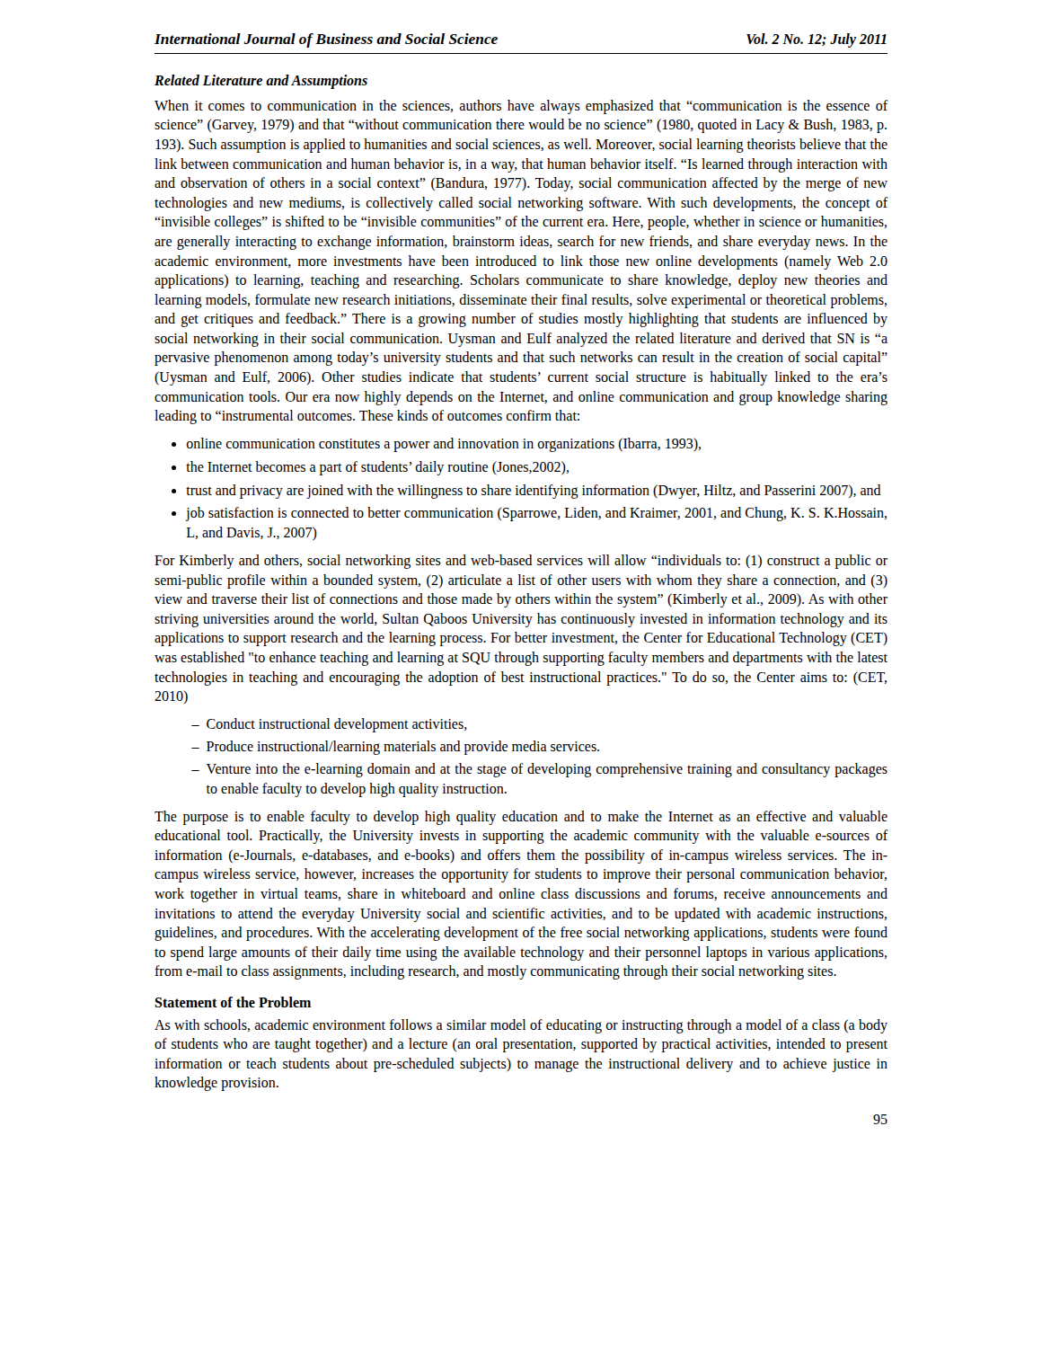International Journal of Business and Social Science Vol. 2 No. 12; July 2011
Related Literature and Assumptions
When it comes to communication in the sciences, authors have always emphasized that “communication is the essence of science” (Garvey, 1979) and that “without communication there would be no science” (1980, quoted in Lacy & Bush, 1983, p. 193). Such assumption is applied to humanities and social sciences, as well. Moreover, social learning theorists believe that the link between communication and human behavior is, in a way, that human behavior itself. “Is learned through interaction with and observation of others in a social context” (Bandura, 1977). Today, social communication affected by the merge of new technologies and new mediums, is collectively called social networking software. With such developments, the concept of “invisible colleges” is shifted to be “invisible communities” of the current era. Here, people, whether in science or humanities, are generally interacting to exchange information, brainstorm ideas, search for new friends, and share everyday news. In the academic environment, more investments have been introduced to link those new online developments (namely Web 2.0 applications) to learning, teaching and researching. Scholars communicate to share knowledge, deploy new theories and learning models, formulate new research initiations, disseminate their final results, solve experimental or theoretical problems, and get critiques and feedback.” There is a growing number of studies mostly highlighting that students are influenced by social networking in their social communication. Uysman and Eulf analyzed the related literature and derived that SN is “a pervasive phenomenon among today’s university students and that such networks can result in the creation of social capital” (Uysman and Eulf, 2006). Other studies indicate that students’ current social structure is habitually linked to the era’s communication tools. Our era now highly depends on the Internet, and online communication and group knowledge sharing leading to “instrumental outcomes. These kinds of outcomes confirm that:
online communication constitutes a power and innovation in organizations (Ibarra, 1993),
the Internet becomes a part of students’ daily routine (Jones,2002),
trust and privacy are joined with the willingness to share identifying information (Dwyer, Hiltz, and Passerini 2007), and
job satisfaction is connected to better communication (Sparrowe, Liden, and Kraimer, 2001, and Chung, K. S. K.Hossain, L, and Davis, J., 2007)
For Kimberly and others, social networking sites and web-based services will allow “individuals to: (1) construct a public or semi-public profile within a bounded system, (2) articulate a list of other users with whom they share a connection, and (3) view and traverse their list of connections and those made by others within the system” (Kimberly et al., 2009). As with other striving universities around the world, Sultan Qaboos University has continuously invested in information technology and its applications to support research and the learning process. For better investment, the Center for Educational Technology (CET) was established "to enhance teaching and learning at SQU through supporting faculty members and departments with the latest technologies in teaching and encouraging the adoption of best instructional practices." To do so, the Center aims to: (CET, 2010)
Conduct instructional development activities,
Produce instructional/learning materials and provide media services.
Venture into the e-learning domain and at the stage of developing comprehensive training and consultancy packages to enable faculty to develop high quality instruction.
The purpose is to enable faculty to develop high quality education and to make the Internet as an effective and valuable educational tool. Practically, the University invests in supporting the academic community with the valuable e-sources of information (e-Journals, e-databases, and e-books) and offers them the possibility of in-campus wireless services. The in-campus wireless service, however, increases the opportunity for students to improve their personal communication behavior, work together in virtual teams, share in whiteboard and online class discussions and forums, receive announcements and invitations to attend the everyday University social and scientific activities, and to be updated with academic instructions, guidelines, and procedures. With the accelerating development of the free social networking applications, students were found to spend large amounts of their daily time using the available technology and their personnel laptops in various applications, from e-mail to class assignments, including research, and mostly communicating through their social networking sites.
Statement of the Problem
As with schools, academic environment follows a similar model of educating or instructing through a model of a class (a body of students who are taught together) and a lecture (an oral presentation, supported by practical activities, intended to present information or teach students about pre-scheduled subjects) to manage the instructional delivery and to achieve justice in knowledge provision.
95